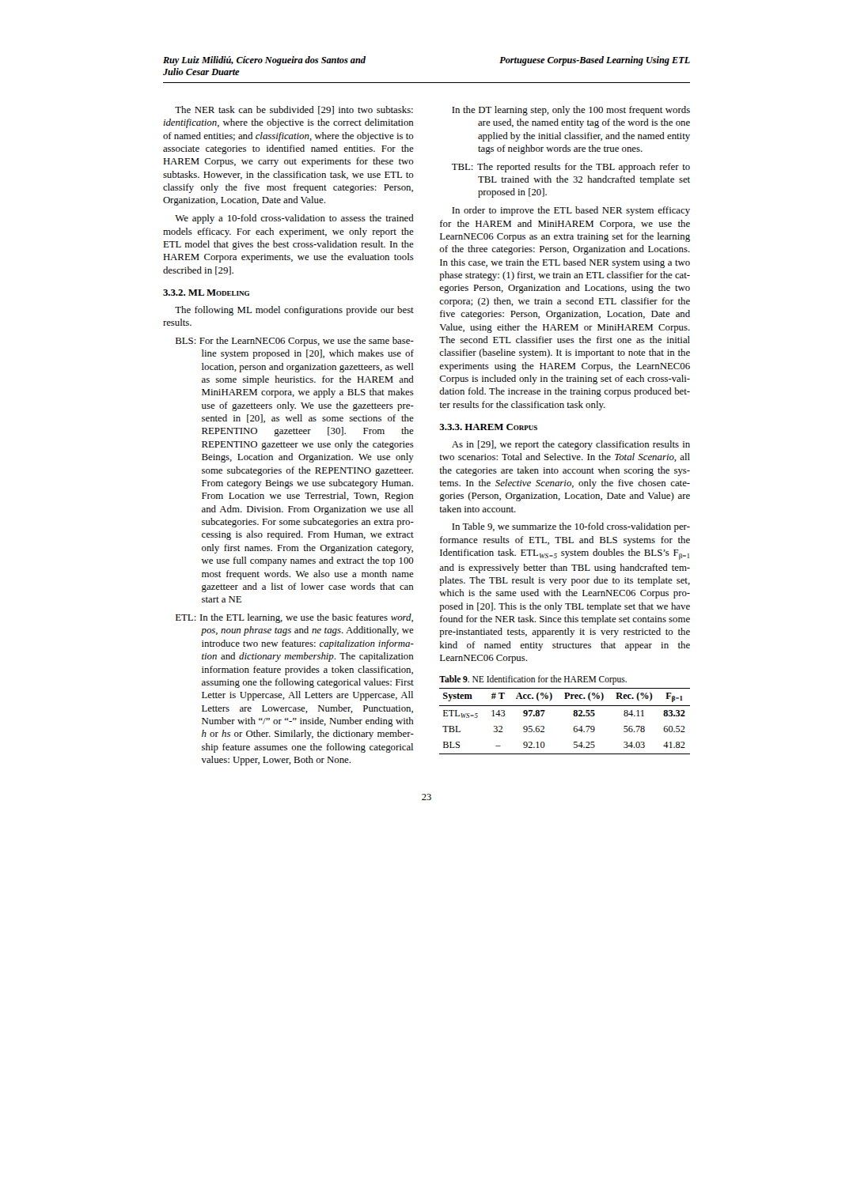Ruy Luiz Milidiú, Cícero Nogueira dos Santos and
Julio Cesar Duarte
Portuguese Corpus-Based Learning Using ETL
The NER task can be subdivided [29] into two subtasks: identification, where the objective is the correct delimitation of named entities; and classification, where the objective is to associate categories to identified named entities. For the HAREM Corpus, we carry out experiments for these two subtasks. However, in the classification task, we use ETL to classify only the five most frequent categories: Person, Organization, Location, Date and Value.
We apply a 10-fold cross-validation to assess the trained models efficacy. For each experiment, we only report the ETL model that gives the best cross-validation result. In the HAREM Corpora experiments, we use the evaluation tools described in [29].
3.3.2. ML Modeling
The following ML model configurations provide our best results.
BLS: For the LearnNEC06 Corpus, we use the same baseline system proposed in [20], which makes use of location, person and organization gazetteers, as well as some simple heuristics. for the HAREM and MiniHAREM corpora, we apply a BLS that makes use of gazetteers only. We use the gazetteers presented in [20], as well as some sections of the REPENTINO gazetteer [30]. From the REPENTINO gazetteer we use only the categories Beings, Location and Organization. We use only some subcategories of the REPENTINO gazetteer. From category Beings we use subcategory Human. From Location we use Terrestrial, Town, Region and Adm. Division. From Organization we use all subcategories. For some subcategories an extra processing is also required. From Human, we extract only first names. From the Organization category, we use full company names and extract the top 100 most frequent words. We also use a month name gazetteer and a list of lower case words that can start a NE
ETL: In the ETL learning, we use the basic features word, pos, noun phrase tags and ne tags. Additionally, we introduce two new features: capitalization information and dictionary membership. The capitalization information feature provides a token classification, assuming one the following categorical values: First Letter is Uppercase, All Letters are Uppercase, All Letters are Lowercase, Number, Punctuation, Number with “/” or “-” inside, Number ending with h or hs or Other. Similarly, the dictionary membership feature assumes one the following categorical values: Upper, Lower, Both or None.
In the DT learning step, only the 100 most frequent words are used, the named entity tag of the word is the one applied by the initial classifier, and the named entity tags of neighbor words are the true ones.
TBL: The reported results for the TBL approach refer to TBL trained with the 32 handcrafted template set proposed in [20].
In order to improve the ETL based NER system efficacy for the HAREM and MiniHAREM Corpora, we use the LearnNEC06 Corpus as an extra training set for the learning of the three categories: Person, Organization and Locations. In this case, we train the ETL based NER system using a two phase strategy: (1) first, we train an ETL classifier for the categories Person, Organization and Locations, using the two corpora; (2) then, we train a second ETL classifier for the five categories: Person, Organization, Location, Date and Value, using either the HAREM or MiniHAREM Corpus. The second ETL classifier uses the first one as the initial classifier (baseline system). It is important to note that in the experiments using the HAREM Corpus, the LearnNEC06 Corpus is included only in the training set of each cross-validation fold. The increase in the training corpus produced better results for the classification task only.
3.3.3. HAREM Corpus
As in [29], we report the category classification results in two scenarios: Total and Selective. In the Total Scenario, all the categories are taken into account when scoring the systems. In the Selective Scenario, only the five chosen categories (Person, Organization, Location, Date and Value) are taken into account.
In Table 9, we summarize the 10-fold cross-validation performance results of ETL, TBL and BLS systems for the Identification task. ETLWS=5 system doubles the BLS’s Fβ=1 and is expressively better than TBL using handcrafted templates. The TBL result is very poor due to its template set, which is the same used with the LearnNEC06 Corpus proposed in [20]. This is the only TBL template set that we have found for the NER task. Since this template set contains some pre-instantiated tests, apparently it is very restricted to the kind of named entity structures that appear in the LearnNEC06 Corpus.
Table 9. NE Identification for the HAREM Corpus.
| System | # T | Acc. (%) | Prec. (%) | Rec. (%) | F β=1 |
| --- | --- | --- | --- | --- | --- |
| ETL WS=5 | 143 | 97.87 | 82.55 | 84.11 | 83.32 |
| TBL | 32 | 95.62 | 64.79 | 56.78 | 60.52 |
| BLS | – | 92.10 | 54.25 | 34.03 | 41.82 |
23